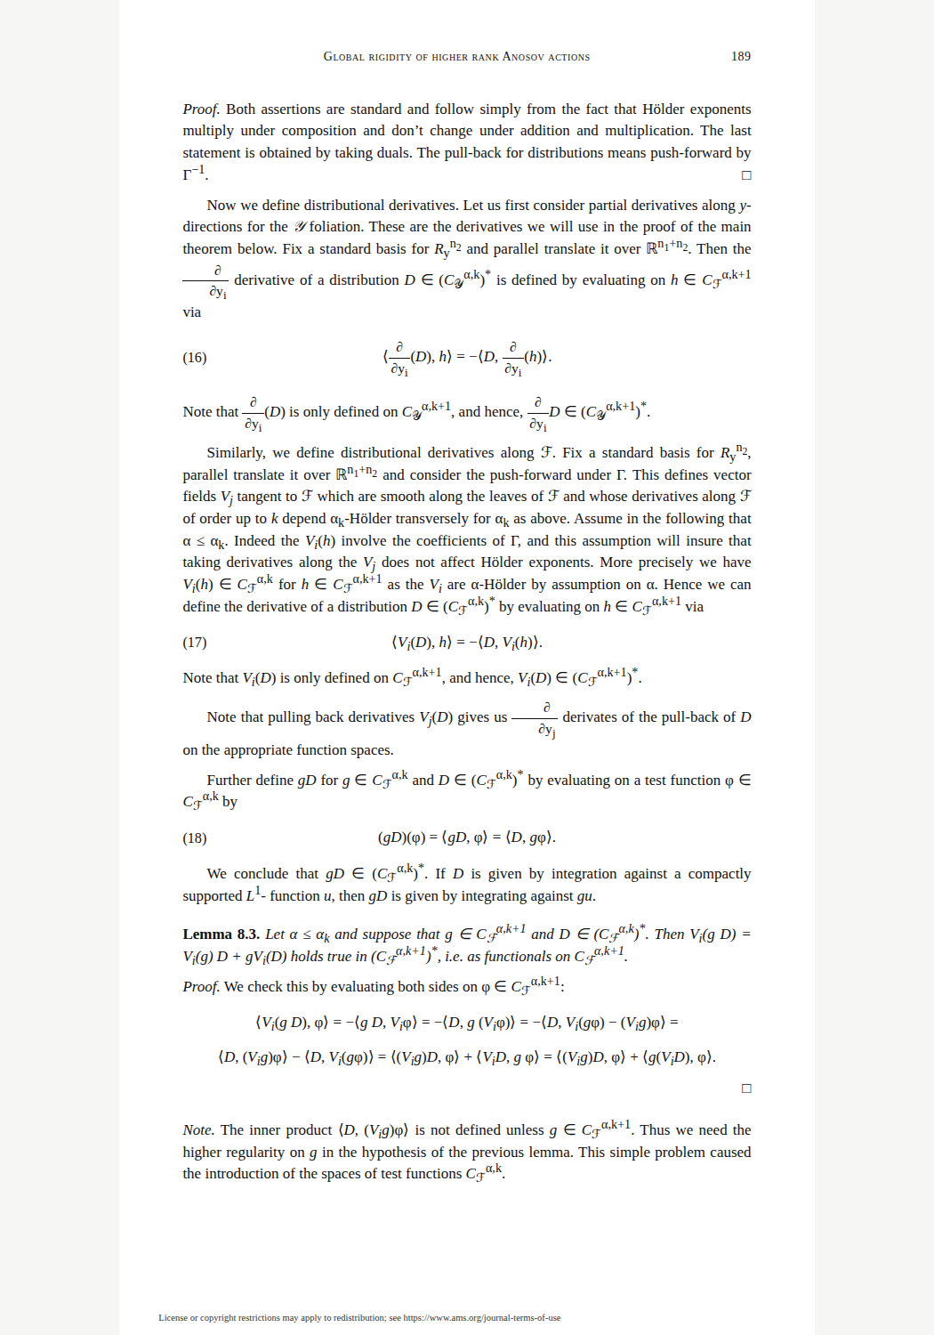Global rigidity of higher rank Anosov actions 189
Proof. Both assertions are standard and follow simply from the fact that Hölder exponents multiply under composition and don’t change under addition and multiplication. The last statement is obtained by taking duals. The pull-back for distributions means push-forward by Γ−1. □
Now we define distributional derivatives. Let us first consider partial derivatives along y-directions for the 𝒴 foliation. These are the derivatives we will use in the proof of the main theorem below. Fix a standard basis for Ryn2 and parallel translate it over ℝn1+n2. Then the ∂∂yi derivative of a distribution D ∈ (C𝒴α,k)* is defined by evaluating on h ∈ Cℱα,k+1 via
(16)
⟨∂∂yi(D), h⟩ = −⟨D, ∂∂yi(h)⟩.
Note that ∂∂yi(D) is only defined on C𝒴α,k+1, and hence, ∂∂yi D ∈ (C𝒴α,k+1)*.
Similarly, we define distributional derivatives along ℱ. Fix a standard basis for Ryn2, parallel translate it over ℝn1+n2 and consider the push-forward under Γ. This defines vector fields Vj tangent to ℱ which are smooth along the leaves of ℱ and whose derivatives along ℱ of order up to k depend αk-Hölder transversely for αk as above. Assume in the following that α ≤ αk. Indeed the Vi(h) involve the coefficients of Γ, and this assumption will insure that taking derivatives along the Vj does not affect Hölder exponents. More precisely we have Vi(h) ∈ Cℱα,k for h ∈ Cℱα,k+1 as the Vi are α-Hölder by assumption on α. Hence we can define the derivative of a distribution D ∈ (Cℱα,k)* by evaluating on h ∈ Cℱα,k+1 via
(17)
⟨Vi(D), h⟩ = −⟨D, Vi(h)⟩.
Note that Vi(D) is only defined on Cℱα,k+1, and hence, Vi(D) ∈ (Cℱα,k+1)*.
Note that pulling back derivatives Vj(D) gives us ∂∂yj derivates of the pull-back of D on the appropriate function spaces.
Further define gD for g ∈ Cℱα,k and D ∈ (Cℱα,k)* by evaluating on a test function φ ∈ Cℱα,k by
(18)
(gD)(φ) = ⟨gD, φ⟩ = ⟨D, gφ⟩.
We conclude that gD ∈ (Cℱα,k)*. If D is given by integration against a compactly supported L1- function u, then gD is given by integrating against gu.
Lemma 8.3. Let α ≤ αk and suppose that g ∈ Cℱα,k+1 and D ∈ (Cℱα,k)*. Then Vi(g D) = Vi(g) D + gVi(D) holds true in (Cℱα,k+1)*, i.e. as functionals on Cℱα,k+1.
Proof. We check this by evaluating both sides on φ ∈ Cℱα,k+1:
⟨Vi(g D), φ⟩ = −⟨g D, Viφ⟩ = −⟨D, g (Viφ)⟩ = −⟨D, Vi(gφ) − (Vig)φ⟩ =
⟨D, (Vig)φ⟩ − ⟨D, Vi(gφ)⟩ = ⟨(Vig)D, φ⟩ + ⟨ViD, g φ⟩ = ⟨(Vig)D, φ⟩ + ⟨g(ViD), φ⟩.
□
Note. The inner product ⟨D, (Vig)φ⟩ is not defined unless g ∈ Cℱα,k+1. Thus we need the higher regularity on g in the hypothesis of the previous lemma. This simple problem caused the introduction of the spaces of test functions Cℱα,k.
License or copyright restrictions may apply to redistribution; see https://www.ams.org/journal-terms-of-use